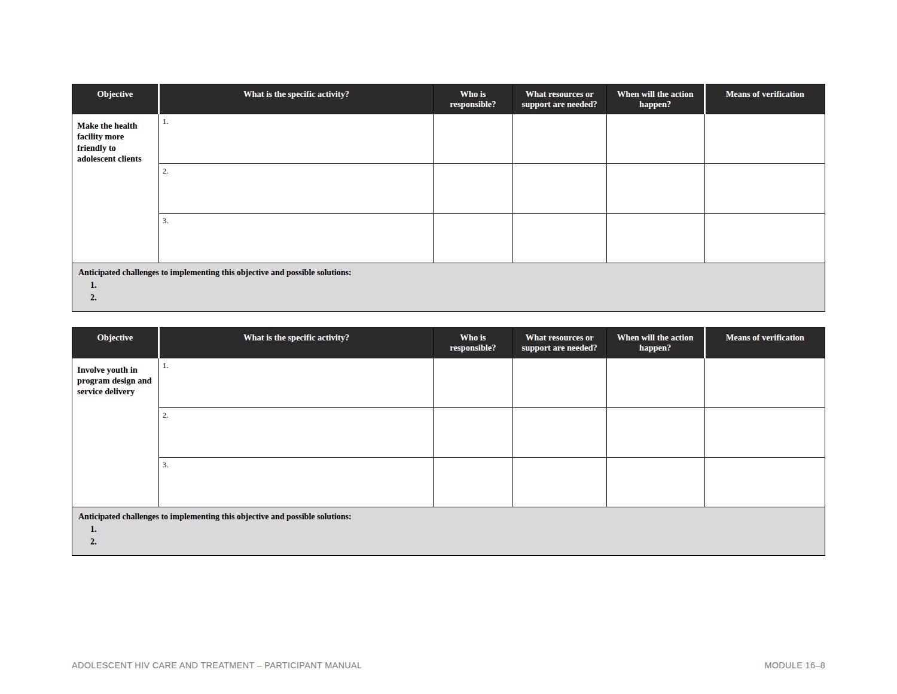| Objective | What is the specific activity? | Who is responsible? | What resources or support are needed? | When will the action happen? | Means of verification |
| --- | --- | --- | --- | --- | --- |
| Make the health facility more friendly to adolescent clients | 1. | | | | |
| 2. | | | | |
| 3. | | | | |
| Anticipated challenges to implementing this objective and possible solutions: |
| Objective | What is the specific activity? | Who is responsible? | What resources or support are needed? | When will the action happen? | Means of verification |
| --- | --- | --- | --- | --- | --- |
| Involve youth in program design and service delivery | 1. | | | | |
| 2. | | | | |
| 3. | | | | |
| Anticipated challenges to implementing this objective and possible solutions: |
ADOLESCENT HIV CARE AND TREATMENT – PARTICIPANT MANUAL MODULE 16–8